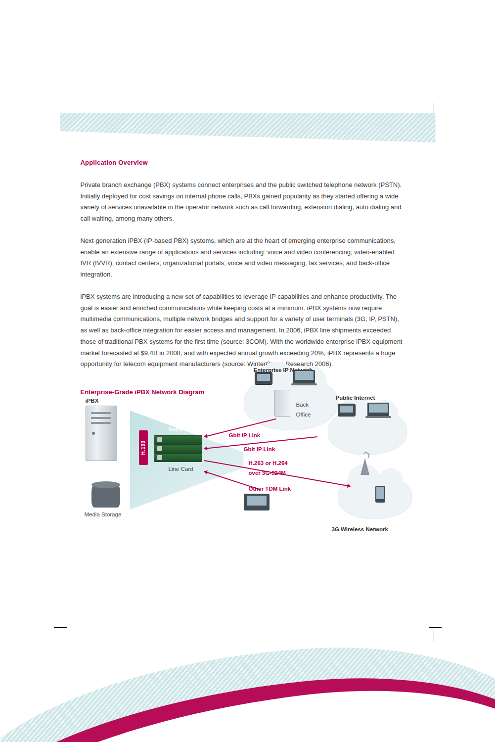Application Overview
Private branch exchange (PBX) systems connect enterprises and the public switched telephone network (PSTN). Initially deployed for cost savings on internal phone calls, PBXs gained popularity as they started offering a wide variety of services unavailable in the operator network such as call forwarding, extension dialing, auto dialing and call waiting, among many others.
Next-generation iPBX (IP-based PBX) systems, which are at the heart of emerging enterprise communications, enable an extensive range of applications and services including: voice and video conferencing; video-enabled IVR (IVVR); contact centers; organizational portals; voice and video messaging; fax services; and back-office integration.
iPBX systems are introducing a new set of capabilities to leverage IP capabilities and enhance productivity. The goal is easier and enriched communications while keeping costs at a minimum. iPBX systems now require multimedia communications, multiple network bridges and support for a variety of user terminals (3G, IP, PSTN), as well as back-office integration for easier access and management. In 2006, iPBX line shipments exceeded those of traditional PBX systems for the first time (source: 3COM). With the worldwide enterprise iPBX equipment market forecasted at $9.4B in 2008, and with expected annual growth exceeding 20%, iPBX represents a huge opportunity for telecom equipment manufacturers (source: WinterGreen Research 2006).
Enterprise-Grade iPBX Network Diagram
Enterprise IP Network
Public Internet
3G Wireless Network
iPBX
Media Storage
H.100
SurfExpress
Line Card
Gbit IP Link
Gbit IP Link
H.263 or H.264
over 3G-324M
Other TDM Link
Back
Office